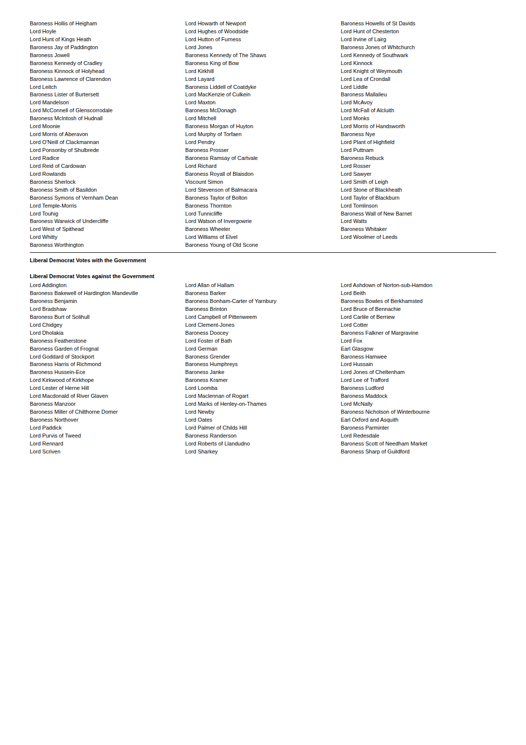| Baroness Hollis of Heigham | Lord Howarth of Newport | Baroness Howells of St Davids |
| Lord Hoyle | Lord Hughes of Woodside | Lord Hunt of Chesterton |
| Lord Hunt of Kings Heath | Lord Hutton of Furness | Lord Irvine of Lairg |
| Baroness Jay of Paddington | Lord Jones | Baroness Jones of Whitchurch |
| Baroness Jowell | Baroness Kennedy of The Shaws | Lord Kennedy of Southwark |
| Baroness Kennedy of Cradley | Baroness King of Bow | Lord Kinnock |
| Baroness Kinnock of Holyhead | Lord Kirkhill | Lord Knight of Weymouth |
| Baroness Lawrence of Clarendon | Lord Layard | Lord Lea of Crondall |
| Lord Leitch | Baroness Liddell of Coatdyke | Lord Liddle |
| Baroness Lister of Burtersett | Lord MacKenzie of Culkein | Baroness Mallalieu |
| Lord Mandelson | Lord Maxton | Lord McAvoy |
| Lord McConnell of Glenscorrodale | Baroness McDonagh | Lord McFall of Alcluith |
| Baroness McIntosh of Hudnall | Lord Mitchell | Lord Monks |
| Lord Moonie | Baroness Morgan of Huyton | Lord Morris of Handsworth |
| Lord Morris of Aberavon | Lord Murphy of Torfaen | Baroness Nye |
| Lord O'Neill of Clackmannan | Lord Pendry | Lord Plant of Highfield |
| Lord Ponsonby of Shulbrede | Baroness Prosser | Lord Puttnam |
| Lord Radice | Baroness Ramsay of Cartvale | Baroness Rebuck |
| Lord Reid of Cardowan | Lord Richard | Lord Rosser |
| Lord Rowlands | Baroness Royall of Blaisdon | Lord Sawyer |
| Baroness Sherlock | Viscount Simon | Lord Smith of Leigh |
| Baroness Smith of Basildon | Lord Stevenson of Balmacara | Lord Stone of Blackheath |
| Baroness Symons of Vernham Dean | Baroness Taylor of Bolton | Lord Taylor of Blackburn |
| Lord Temple-Morris | Baroness Thornton | Lord Tomlinson |
| Lord Touhig | Lord Tunnicliffe | Baroness Wall of New Barnet |
| Baroness Warwick of Undercliffe | Lord Watson of Invergowrie | Lord Watts |
| Lord West of Spithead | Baroness Wheeler | Baroness Whitaker |
| Lord Whitty | Lord Williams of Elvel | Lord Woolmer of Leeds |
| Baroness Worthington | Baroness Young of Old Scone | |
Liberal Democrat Votes with the Government
Liberal Democrat Votes against the Government
| Lord Addington | Lord Allan of Hallam | Lord Ashdown of Norton-sub-Hamdon |
| Baroness Bakewell of Hardington Mandeville | Baroness Barker | Lord Beith |
| Baroness Benjamin | Baroness Bonham-Carter of Yarnbury | Baroness Bowles of Berkhamsted |
| Lord Bradshaw | Baroness Brinton | Lord Bruce of Bennachie |
| Baroness Burt of Solihull | Lord Campbell of Pittenweem | Lord Carlile of Berriew |
| Lord Chidgey | Lord Clement-Jones | Lord Cotter |
| Lord Dholakia | Baroness Doocey | Baroness Falkner of Margravine |
| Baroness Featherstone | Lord Foster of Bath | Lord Fox |
| Baroness Garden of Frognal | Lord German | Earl Glasgow |
| Lord Goddard of Stockport | Baroness Grender | Baroness Hamwee |
| Baroness Harris of Richmond | Baroness Humphreys | Lord Hussain |
| Baroness Hussein-Ece | Baroness Janke | Lord Jones of Cheltenham |
| Lord Kirkwood of Kirkhope | Baroness Kramer | Lord Lee of Trafford |
| Lord Lester of Herne Hill | Lord Loomba | Baroness Ludford |
| Lord Macdonald of River Glaven | Lord Maclennan of Rogart | Baroness Maddock |
| Baroness Manzoor | Lord Marks of Henley-on-Thames | Lord McNally |
| Baroness Miller of Chilthorne Domer | Lord Newby | Baroness Nicholson of Winterbourne |
| Baroness Northover | Lord Oates | Earl Oxford and Asquith |
| Lord Paddick | Lord Palmer of Childs Hill | Baroness Parminter |
| Lord Purvis of Tweed | Baroness Randerson | Lord Redesdale |
| Lord Rennard | Lord Roberts of Llandudno | Baroness Scott of Needham Market |
| Lord Scriven | Lord Sharkey | Baroness Sharp of Guildford |